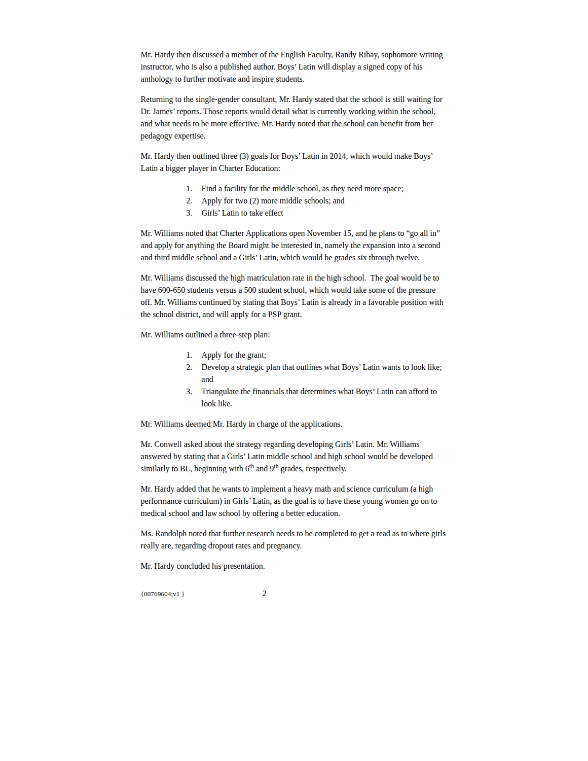Mr. Hardy then discussed a member of the English Faculty, Randy Ribay, sophomore writing instructor, who is also a published author. Boys’ Latin will display a signed copy of his anthology to further motivate and inspire students.
Returning to the single-gender consultant, Mr. Hardy stated that the school is still waiting for Dr. James’ reports. Those reports would detail what is currently working within the school, and what needs to be more effective. Mr. Hardy noted that the school can benefit from her pedagogy expertise.
Mr. Hardy then outlined three (3) goals for Boys’ Latin in 2014, which would make Boys’ Latin a bigger player in Charter Education:
Find a facility for the middle school, as they need more space;
Apply for two (2) more middle schools; and
Girls’ Latin to take effect
Mr. Williams noted that Charter Applications open November 15, and he plans to “go all in” and apply for anything the Board might be interested in, namely the expansion into a second and third middle school and a Girls’ Latin, which would be grades six through twelve.
Mr. Williams discussed the high matriculation rate in the high school. The goal would be to have 600-650 students versus a 500 student school, which would take some of the pressure off. Mr. Williams continued by stating that Boys’ Latin is already in a favorable position with the school district, and will apply for a PSP grant.
Mr. Williams outlined a three-step plan:
Apply for the grant;
Develop a strategic plan that outlines what Boys’ Latin wants to look like; and
Triangulate the financials that determines what Boys’ Latin can afford to look like.
Mr. Williams deemed Mr. Hardy in charge of the applications.
Mr. Conwell asked about the strategy regarding developing Girls’ Latin. Mr. Williams answered by stating that a Girls’ Latin middle school and high school would be developed similarly to BL, beginning with 6th and 9th grades, respectively.
Mr. Hardy added that he wants to implement a heavy math and science curriculum (a high performance curriculum) in Girls’ Latin, as the goal is to have these young women go on to medical school and law school by offering a better education.
Ms. Randolph noted that further research needs to be completed to get a read as to where girls really are, regarding dropout rates and pregnancy.
Mr. Hardy concluded his presentation.
{00769604;v1 } 2